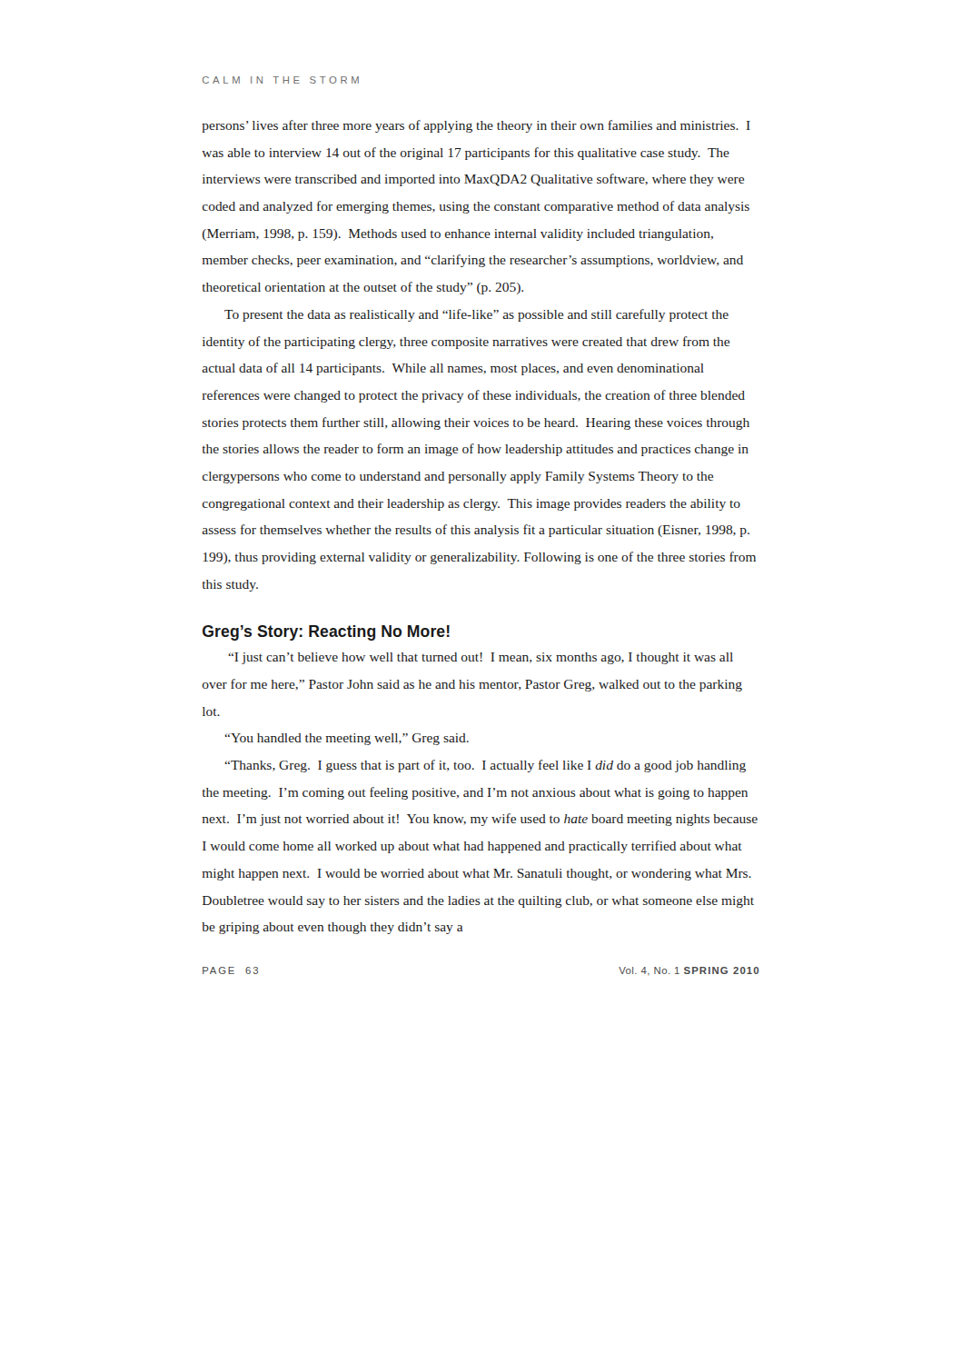Calm in the Storm
persons’ lives after three more years of applying the theory in their own families and ministries. I was able to interview 14 out of the original 17 participants for this qualitative case study. The interviews were transcribed and imported into MaxQDA2 Qualitative software, where they were coded and analyzed for emerging themes, using the constant comparative method of data analysis (Merriam, 1998, p. 159). Methods used to enhance internal validity included triangulation, member checks, peer examination, and “clarifying the researcher’s assumptions, worldview, and theoretical orientation at the outset of the study” (p. 205).
To present the data as realistically and “life-like” as possible and still carefully protect the identity of the participating clergy, three composite narratives were created that drew from the actual data of all 14 participants. While all names, most places, and even denominational references were changed to protect the privacy of these individuals, the creation of three blended stories protects them further still, allowing their voices to be heard. Hearing these voices through the stories allows the reader to form an image of how leadership attitudes and practices change in clergypersons who come to understand and personally apply Family Systems Theory to the congregational context and their leadership as clergy. This image provides readers the ability to assess for themselves whether the results of this analysis fit a particular situation (Eisner, 1998, p. 199), thus providing external validity or generalizability. Following is one of the three stories from this study.
Greg’s Story: Reacting No More!
“I just can’t believe how well that turned out! I mean, six months ago, I thought it was all over for me here,” Pastor John said as he and his mentor, Pastor Greg, walked out to the parking lot.
“You handled the meeting well,” Greg said.
“Thanks, Greg. I guess that is part of it, too. I actually feel like I did do a good job handling the meeting. I’m coming out feeling positive, and I’m not anxious about what is going to happen next. I’m just not worried about it! You know, my wife used to hate board meeting nights because I would come home all worked up about what had happened and practically terrified about what might happen next. I would be worried about what Mr. Sanatuli thought, or wondering what Mrs. Doubletree would say to her sisters and the ladies at the quilting club, or what someone else might be griping about even though they didn’t say a
PAGE 63
Vol. 4, No. 1 SPRING 2010